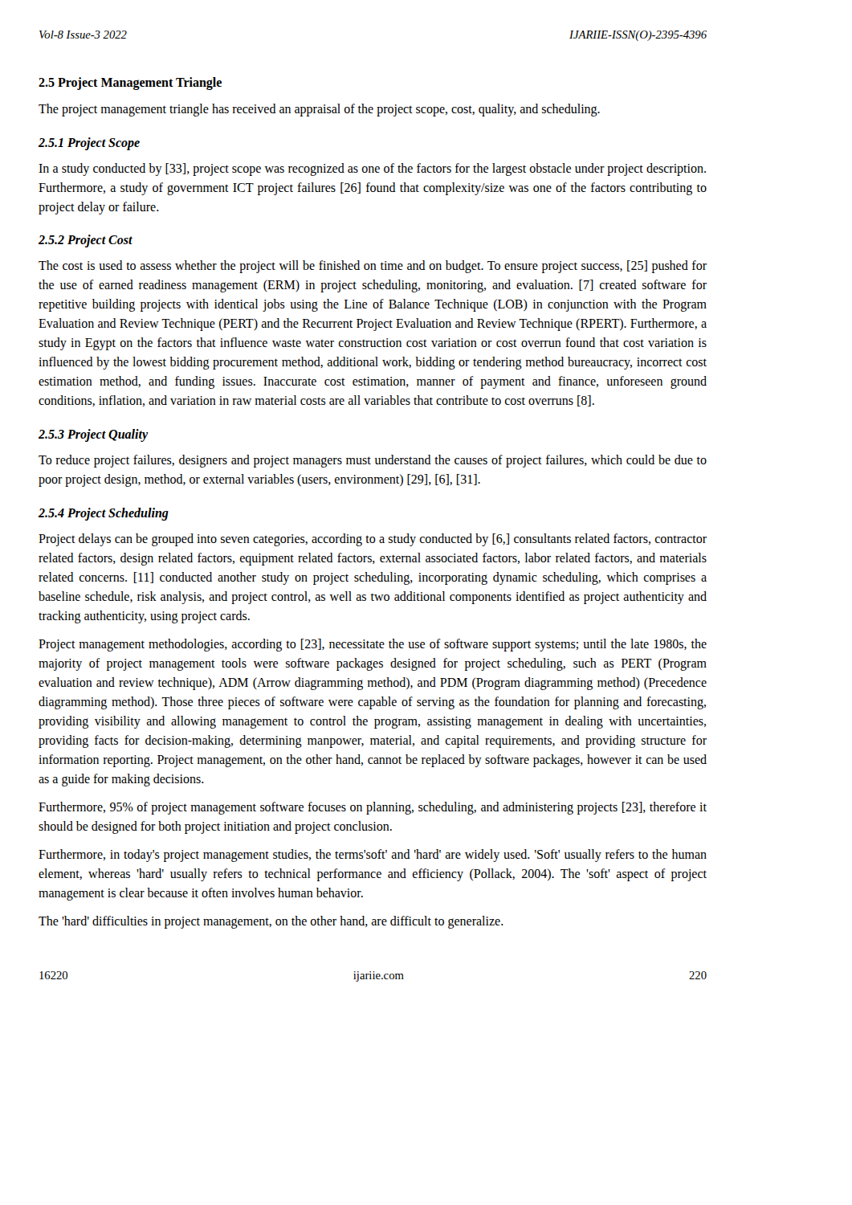Vol-8 Issue-3 2022 IJARIIE-ISSN(O)-2395-4396
2.5 Project Management Triangle
The project management triangle has received an appraisal of the project scope, cost, quality, and scheduling.
2.5.1 Project Scope
In a study conducted by [33], project scope was recognized as one of the factors for the largest obstacle under project description. Furthermore, a study of government ICT project failures [26] found that complexity/size was one of the factors contributing to project delay or failure.
2.5.2 Project Cost
The cost is used to assess whether the project will be finished on time and on budget. To ensure project success, [25] pushed for the use of earned readiness management (ERM) in project scheduling, monitoring, and evaluation. [7] created software for repetitive building projects with identical jobs using the Line of Balance Technique (LOB) in conjunction with the Program Evaluation and Review Technique (PERT) and the Recurrent Project Evaluation and Review Technique (RPERT). Furthermore, a study in Egypt on the factors that influence waste water construction cost variation or cost overrun found that cost variation is influenced by the lowest bidding procurement method, additional work, bidding or tendering method bureaucracy, incorrect cost estimation method, and funding issues. Inaccurate cost estimation, manner of payment and finance, unforeseen ground conditions, inflation, and variation in raw material costs are all variables that contribute to cost overruns [8].
2.5.3 Project Quality
To reduce project failures, designers and project managers must understand the causes of project failures, which could be due to poor project design, method, or external variables (users, environment) [29], [6], [31].
2.5.4 Project Scheduling
Project delays can be grouped into seven categories, according to a study conducted by [6,] consultants related factors, contractor related factors, design related factors, equipment related factors, external associated factors, labor related factors, and materials related concerns. [11] conducted another study on project scheduling, incorporating dynamic scheduling, which comprises a baseline schedule, risk analysis, and project control, as well as two additional components identified as project authenticity and tracking authenticity, using project cards.
Project management methodologies, according to [23], necessitate the use of software support systems; until the late 1980s, the majority of project management tools were software packages designed for project scheduling, such as PERT (Program evaluation and review technique), ADM (Arrow diagramming method), and PDM (Program diagramming method) (Precedence diagramming method). Those three pieces of software were capable of serving as the foundation for planning and forecasting, providing visibility and allowing management to control the program, assisting management in dealing with uncertainties, providing facts for decision-making, determining manpower, material, and capital requirements, and providing structure for information reporting. Project management, on the other hand, cannot be replaced by software packages, however it can be used as a guide for making decisions.
Furthermore, 95% of project management software focuses on planning, scheduling, and administering projects [23], therefore it should be designed for both project initiation and project conclusion.
Furthermore, in today's project management studies, the terms'soft' and 'hard' are widely used. 'Soft' usually refers to the human element, whereas 'hard' usually refers to technical performance and efficiency (Pollack, 2004). The 'soft' aspect of project management is clear because it often involves human behavior.
The 'hard' difficulties in project management, on the other hand, are difficult to generalize.
16220 ijariie.com 220